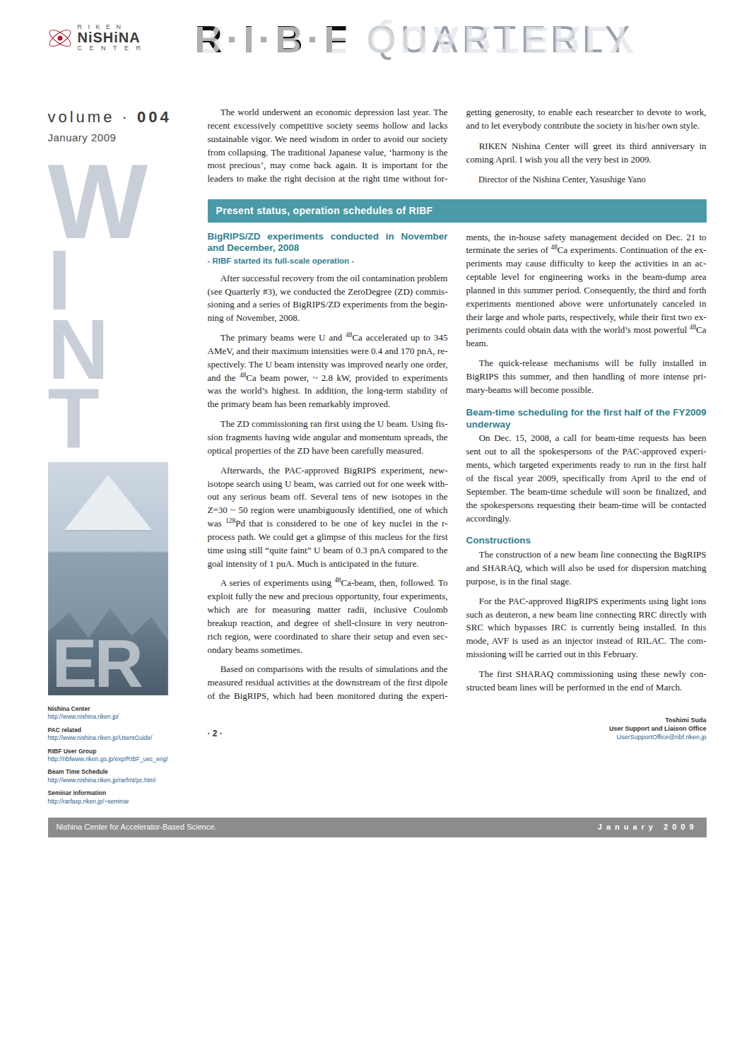R I K E N
NiSHiNA
C E N T E R
R·I·B·F QUARTERLY
R·I·B·F QUARTERLY
volume · 004
January 2009
W I N T
ER
Nishina Center
http://www.nishina.riken.jp/
PAC related
http://www.nishina.riken.jp/UsersGuide/
RIBF User Group
http://ribfwww.riken.go.jp/exp/RIBF_uec_eng/
Beam Time Schedule
http://www.nishina.riken.jp/rarfmt/pc.html
Seminar information
http://rarfaxp.riken.jp/~seminar
The world underwent an economic depression last year. The recent excessively competitive society seems hollow and lacks sustainable vigor. We need wisdom in order to avoid our society from collapsing. The traditional Japanese value, ‘harmony is the most precious’, may come back again. It is important for the leaders to make the right decision at the right time without forgetting generosity, to enable each researcher to devote to work, and to let everybody contribute the society in his/her own style.
RIKEN Nishina Center will greet its third anniversary in coming April. I wish you all the very best in 2009.
Director of the Nishina Center, Yasushige Yano
Present status, operation schedules of RIBF
BigRIPS/ZD experiments conducted in November and December, 2008
- RIBF started its full-scale operation -
After successful recovery from the oil contamination problem (see Quarterly #3), we conducted the ZeroDegree (ZD) commissioning and a series of BigRIPS/ZD experiments from the beginning of November, 2008.
The primary beams were U and 48Ca accelerated up to 345 AMeV, and their maximum intensities were 0.4 and 170 pnA, respectively. The U beam intensity was improved nearly one order, and the 48Ca beam power, ~ 2.8 kW, provided to experiments was the world’s highest. In addition, the long-term stability of the primary beam has been remarkably improved.
The ZD commissioning ran first using the U beam. Using fission fragments having wide angular and momentum spreads, the optical properties of the ZD have been carefully measured.
Afterwards, the PAC-approved BigRIPS experiment, new-isotope search using U beam, was carried out for one week without any serious beam off. Several tens of new isotopes in the Z=30 ~ 50 region were unambiguously identified, one of which was 128Pd that is considered to be one of key nuclei in the r-process path. We could get a glimpse of this nucleus for the first time using still “quite faint” U beam of 0.3 pnA compared to the goal intensity of 1 puA. Much is anticipated in the future.
A series of experiments using 48Ca-beam, then, followed. To exploit fully the new and precious opportunity, four experiments, which are for measuring matter radii, inclusive Coulomb breakup reaction, and degree of shell-closure in very neutron-rich region, were coordinated to share their setup and even secondary beams sometimes.
Based on comparisons with the results of simulations and the measured residual activities at the downstream of the first dipole of the BigRIPS, which had been monitored during the experiments, the in-house safety management decided on Dec. 21 to terminate the series of 48Ca experiments. Continuation of the experiments may cause difficulty to keep the activities in an acceptable level for engineering works in the beam-dump area planned in this summer period. Consequently, the third and forth experiments mentioned above were unfortunately canceled in their large and whole parts, respectively, while their first two experiments could obtain data with the world’s most powerful 48Ca beam.
The quick-release mechanisms will be fully installed in BigRIPS this summer, and then handling of more intense primary-beams will become possible.
Beam-time scheduling for the first half of the FY2009 underway
On Dec. 15, 2008, a call for beam-time requests has been sent out to all the spokespersons of the PAC-approved experiments, which targeted experiments ready to run in the first half of the fiscal year 2009, specifically from April to the end of September. The beam-time schedule will soon be finalized, and the spokespersons requesting their beam-time will be contacted accordingly.
Constructions
The construction of a new beam line connecting the BigRIPS and SHARAQ, which will also be used for dispersion matching purpose, is in the final stage.
For the PAC-approved BigRIPS experiments using light ions such as deuteron, a new beam line connecting RRC directly with SRC which bypasses IRC is currently being installed. In this mode, AVF is used as an injector instead of RILAC. The commissioning will be carried out in this February.
The first SHARAQ commissioning using these newly constructed beam lines will be performed in the end of March.
· 2 ·
Toshimi Suda
User Support and Liaison Office
UserSupportOffice@ribf.riken.jp
Nishina Center for Accelerator-Based Science.
January 2009